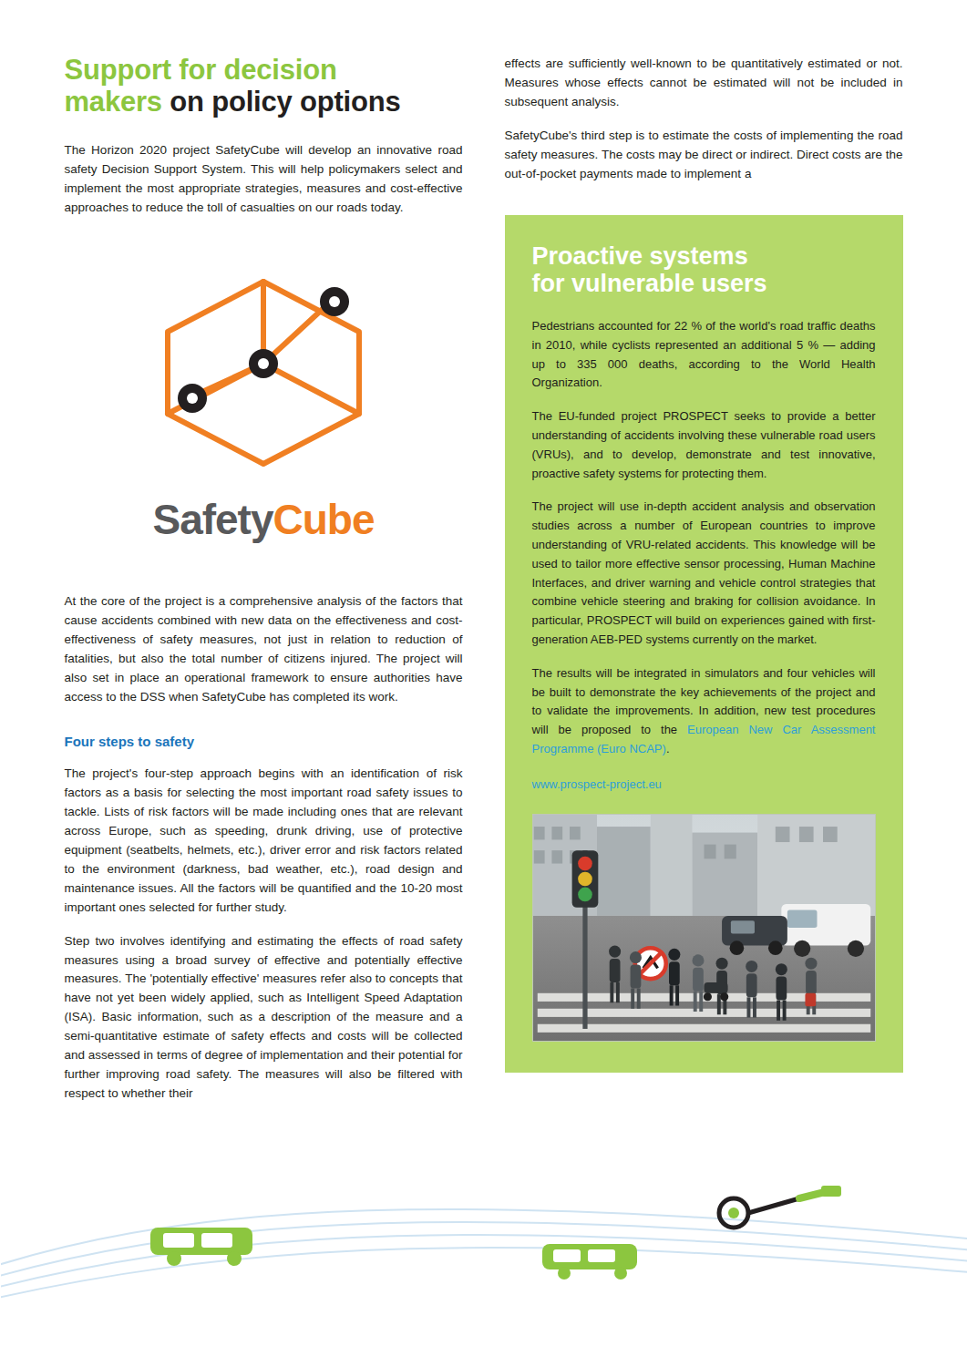Support for decision makers on policy options
The Horizon 2020 project SafetyCube will develop an innovative road safety Decision Support System. This will help policymakers select and implement the most appropriate strategies, measures and cost-effective approaches to reduce the toll of casualties on our roads today.
Safety Cube
At the core of the project is a comprehensive analysis of the factors that cause accidents combined with new data on the effectiveness and cost-effectiveness of safety measures, not just in relation to reduction of fatalities, but also the total number of citizens injured. The project will also set in place an operational framework to ensure authorities have access to the DSS when SafetyCube has completed its work.
Four steps to safety
The project's four-step approach begins with an identification of risk factors as a basis for selecting the most important road safety issues to tackle. Lists of risk factors will be made including ones that are relevant across Europe, such as speeding, drunk driving, use of protective equipment (seatbelts, helmets, etc.), driver error and risk factors related to the environment (darkness, bad weather, etc.), road design and maintenance issues. All the factors will be quantified and the 10-20 most important ones selected for further study.
Step two involves identifying and estimating the effects of road safety measures using a broad survey of effective and potentially effective measures. The 'potentially effective' measures refer also to concepts that have not yet been widely applied, such as Intelligent Speed Adaptation (ISA). Basic information, such as a description of the measure and a semi-quantitative estimate of safety effects and costs will be collected and assessed in terms of degree of implementation and their potential for further improving road safety. The measures will also be filtered with respect to whether their
effects are sufficiently well-known to be quantitatively estimated or not. Measures whose effects cannot be estimated will not be included in subsequent analysis.
SafetyCube's third step is to estimate the costs of implementing the road safety measures. The costs may be direct or indirect. Direct costs are the out-of-pocket payments made to implement a
Proactive systems
for vulnerable users
Pedestrians accounted for 22 % of the world's road traffic deaths in 2010, while cyclists represented an additional 5 % — adding up to 335 000 deaths, according to the World Health Organization.
The EU-funded project PROSPECT seeks to provide a better understanding of accidents involving these vulnerable road users (VRUs), and to develop, demonstrate and test innovative, proactive safety systems for protecting them.
The project will use in-depth accident analysis and observation studies across a number of European countries to improve understanding of VRU-related accidents. This knowledge will be used to tailor more effective sensor processing, Human Machine Interfaces, and driver warning and vehicle control strategies that combine vehicle steering and braking for collision avoidance. In particular, PROSPECT will build on experiences gained with first-generation AEB-PED systems currently on the market.
The results will be integrated in simulators and four vehicles will be built to demonstrate the key achievements of the project and to validate the improvements. In addition, new test procedures will be proposed to the European New Car Assessment Programme (Euro NCAP).
www.prospect-project.eu